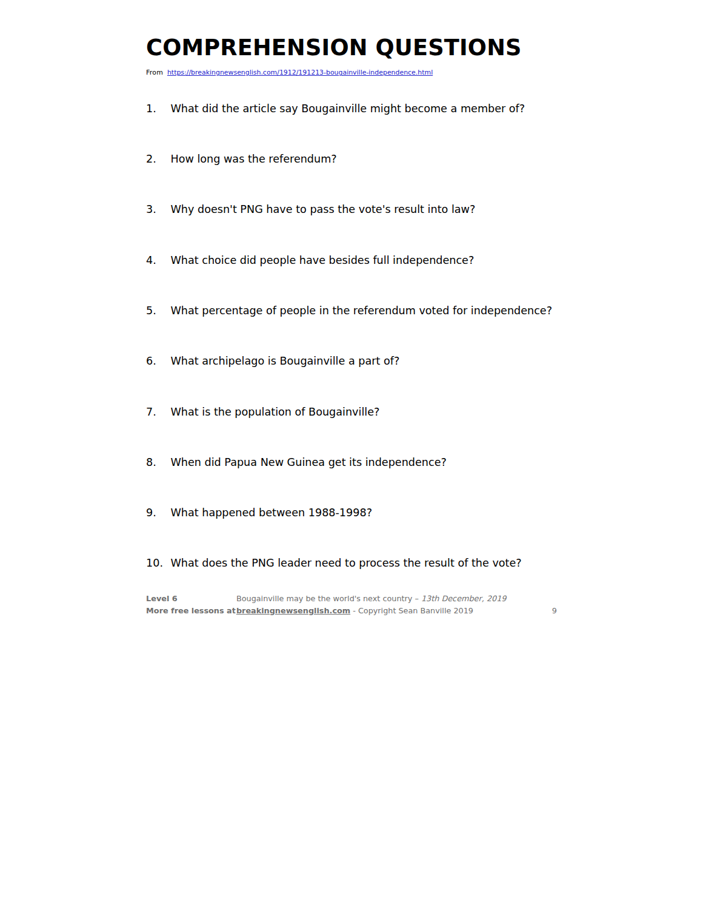COMPREHENSION QUESTIONS
From https://breakingnewsenglish.com/1912/191213-bougainville-independence.html
1. What did the article say Bougainville might become a member of?
2. How long was the referendum?
3. Why doesn't PNG have to pass the vote's result into law?
4. What choice did people have besides full independence?
5. What percentage of people in the referendum voted for independence?
6. What archipelago is Bougainville a part of?
7. What is the population of Bougainville?
8. When did Papua New Guinea get its independence?
9. What happened between 1988-1998?
10. What does the PNG leader need to process the result of the vote?
Level 6
Bougainville may be the world's next country – 13th December, 2019
More free lessons at
breakingnewsenglish.com - Copyright Sean Banville 2019
9